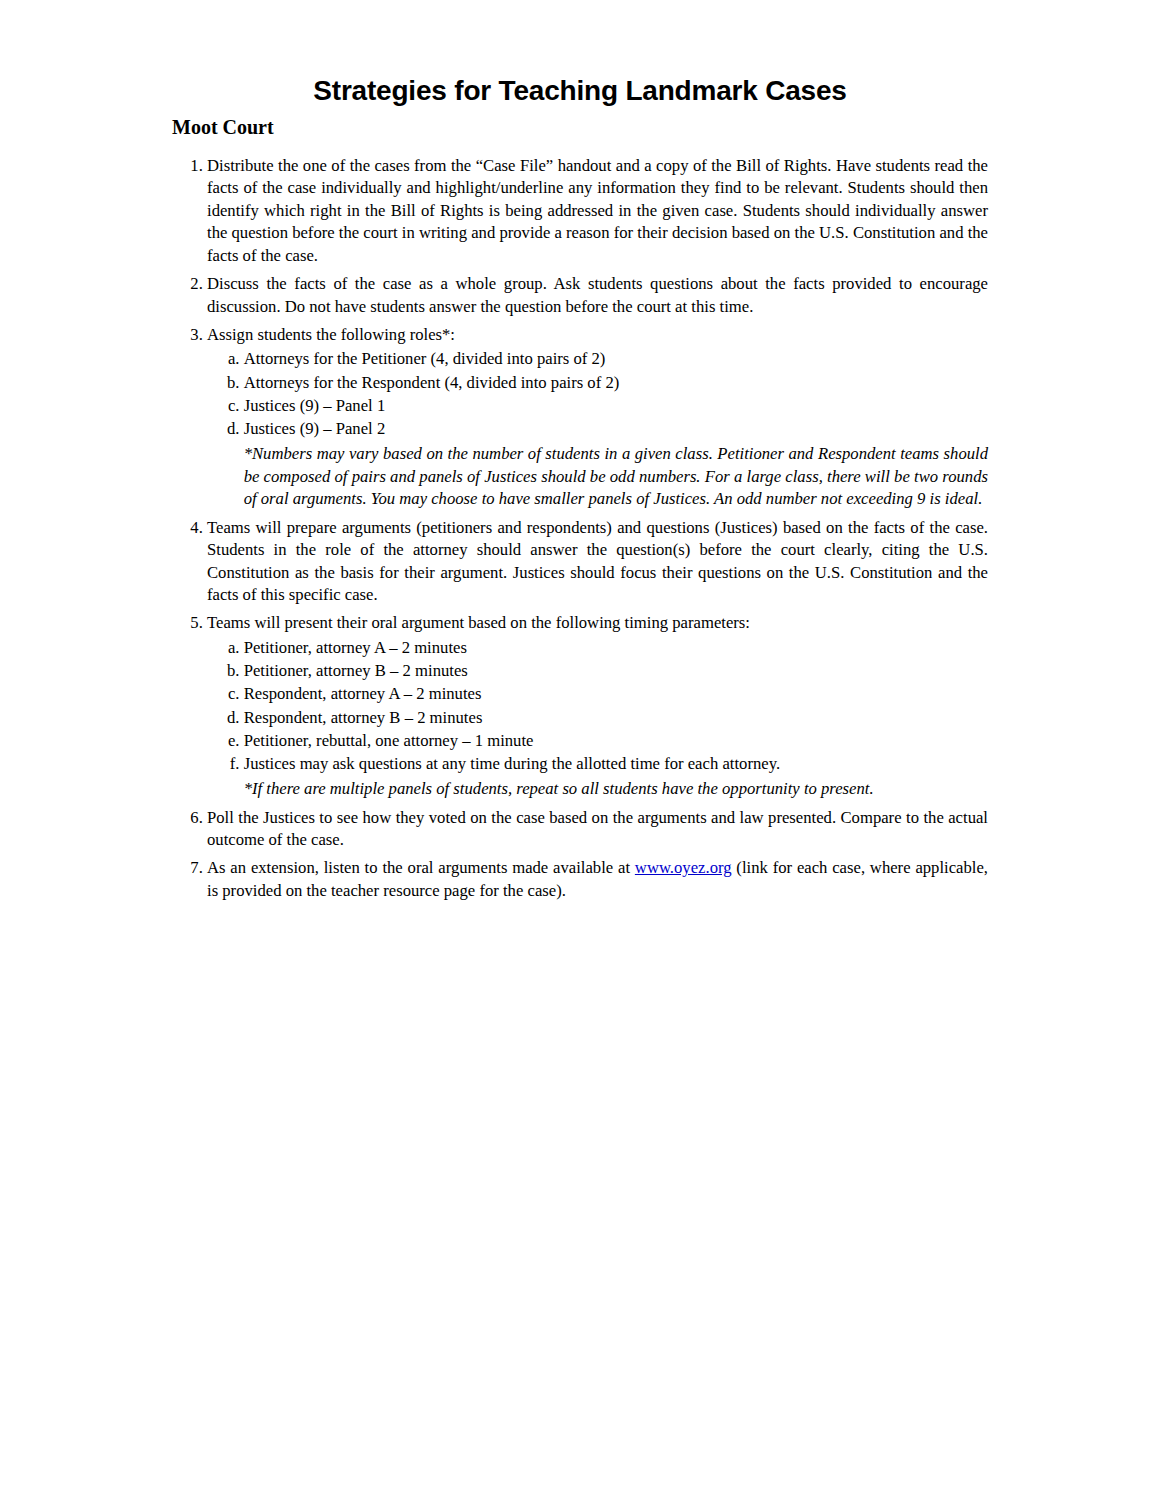Strategies for Teaching Landmark Cases
Moot Court
Distribute the one of the cases from the “Case File” handout and a copy of the Bill of Rights. Have students read the facts of the case individually and highlight/underline any information they find to be relevant. Students should then identify which right in the Bill of Rights is being addressed in the given case. Students should individually answer the question before the court in writing and provide a reason for their decision based on the U.S. Constitution and the facts of the case.
Discuss the facts of the case as a whole group. Ask students questions about the facts provided to encourage discussion. Do not have students answer the question before the court at this time.
Assign students the following roles*:
Attorneys for the Petitioner (4, divided into pairs of 2)
Attorneys for the Respondent (4, divided into pairs of 2)
Justices (9) – Panel 1
Justices (9) – Panel 2 *Numbers may vary based on the number of students in a given class. Petitioner and Respondent teams should be composed of pairs and panels of Justices should be odd numbers. For a large class, there will be two rounds of oral arguments. You may choose to have smaller panels of Justices. An odd number not exceeding 9 is ideal.
Teams will prepare arguments (petitioners and respondents) and questions (Justices) based on the facts of the case. Students in the role of the attorney should answer the question(s) before the court clearly, citing the U.S. Constitution as the basis for their argument. Justices should focus their questions on the U.S. Constitution and the facts of this specific case.
Teams will present their oral argument based on the following timing parameters:
Petitioner, attorney A – 2 minutes
Petitioner, attorney B – 2 minutes
Respondent, attorney A – 2 minutes
Respondent, attorney B – 2 minutes
Petitioner, rebuttal, one attorney – 1 minute
Justices may ask questions at any time during the allotted time for each attorney. *If there are multiple panels of students, repeat so all students have the opportunity to present.
Poll the Justices to see how they voted on the case based on the arguments and law presented. Compare to the actual outcome of the case.
As an extension, listen to the oral arguments made available at www.oyez.org (link for each case, where applicable, is provided on the teacher resource page for the case).